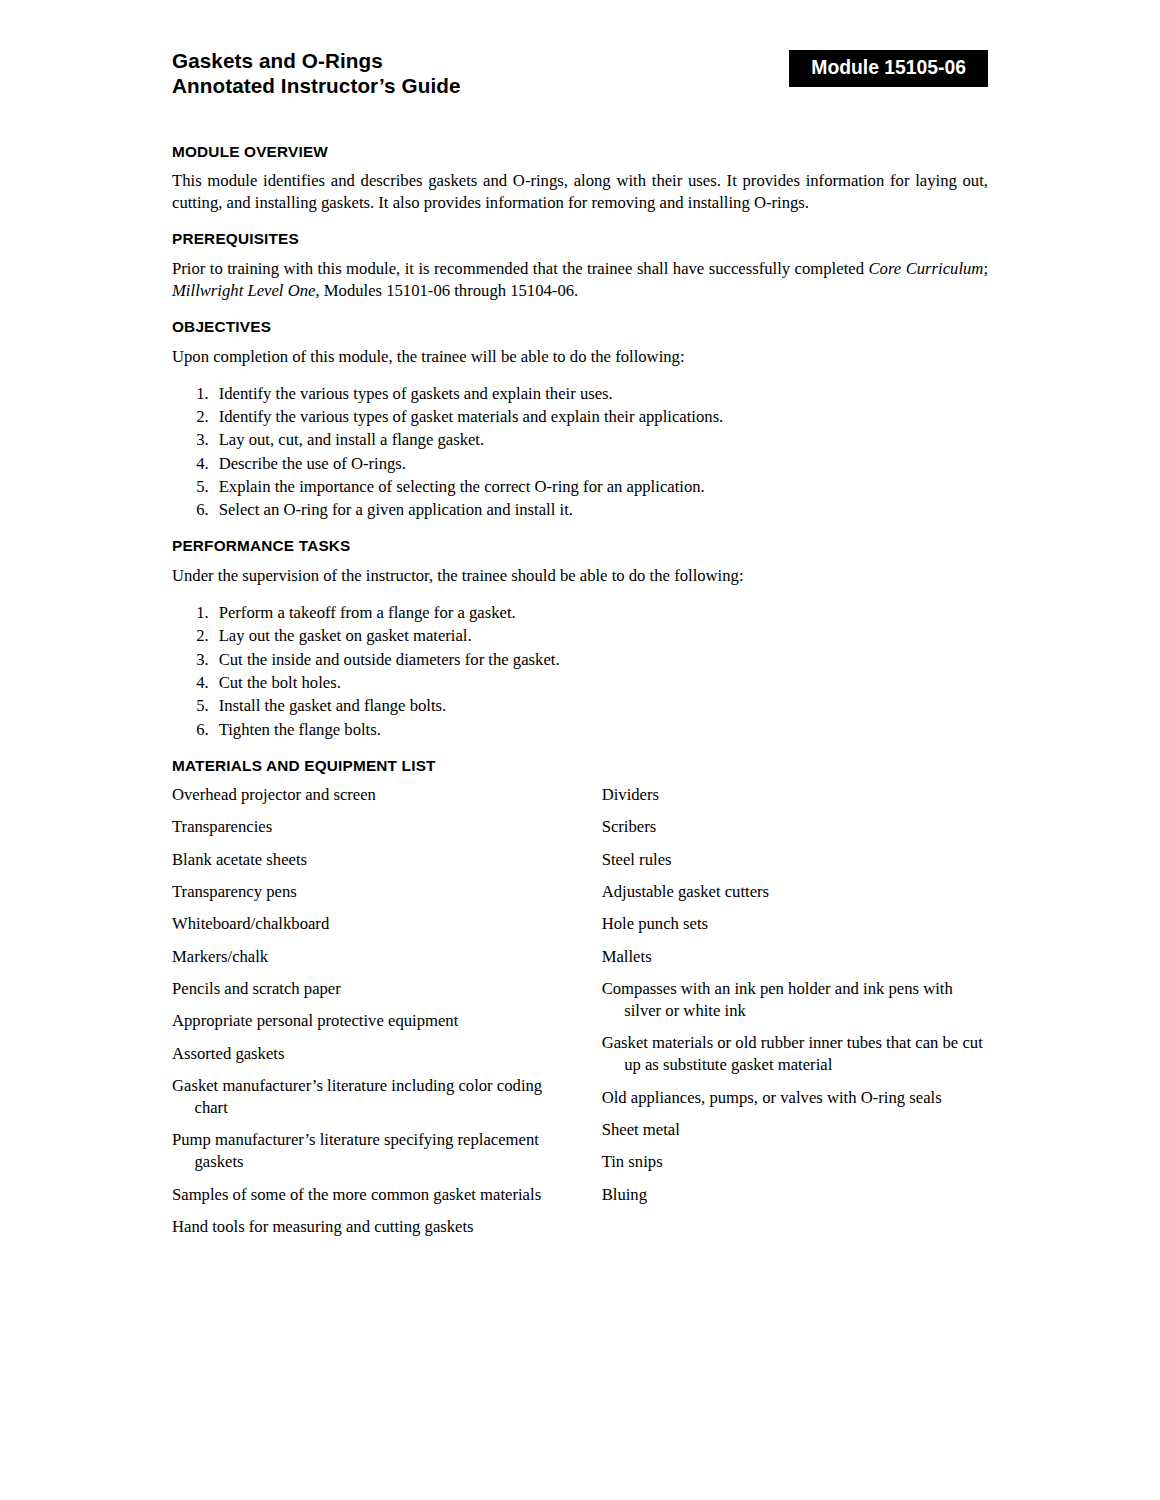Gaskets and O-Rings
Annotated Instructor’s Guide
Module 15105-06
MODULE OVERVIEW
This module identifies and describes gaskets and O-rings, along with their uses. It provides information for laying out, cutting, and installing gaskets. It also provides information for removing and installing O-rings.
PREREQUISITES
Prior to training with this module, it is recommended that the trainee shall have successfully completed Core Curriculum; Millwright Level One, Modules 15101-06 through 15104-06.
OBJECTIVES
Upon completion of this module, the trainee will be able to do the following:
Identify the various types of gaskets and explain their uses.
Identify the various types of gasket materials and explain their applications.
Lay out, cut, and install a flange gasket.
Describe the use of O-rings.
Explain the importance of selecting the correct O-ring for an application.
Select an O-ring for a given application and install it.
PERFORMANCE TASKS
Under the supervision of the instructor, the trainee should be able to do the following:
Perform a takeoff from a flange for a gasket.
Lay out the gasket on gasket material.
Cut the inside and outside diameters for the gasket.
Cut the bolt holes.
Install the gasket and flange bolts.
Tighten the flange bolts.
MATERIALS AND EQUIPMENT LIST
Overhead projector and screen
Transparencies
Blank acetate sheets
Transparency pens
Whiteboard/chalkboard
Markers/chalk
Pencils and scratch paper
Appropriate personal protective equipment
Assorted gaskets
Gasket manufacturer’s literature including color coding chart
Pump manufacturer’s literature specifying replacement gaskets
Samples of some of the more common gasket materials
Hand tools for measuring and cutting gaskets
Dividers
Scribers
Steel rules
Adjustable gasket cutters
Hole punch sets
Mallets
Compasses with an ink pen holder and ink pens with silver or white ink
Gasket materials or old rubber inner tubes that can be cut up as substitute gasket material
Old appliances, pumps, or valves with O-ring seals
Sheet metal
Tin snips
Bluing